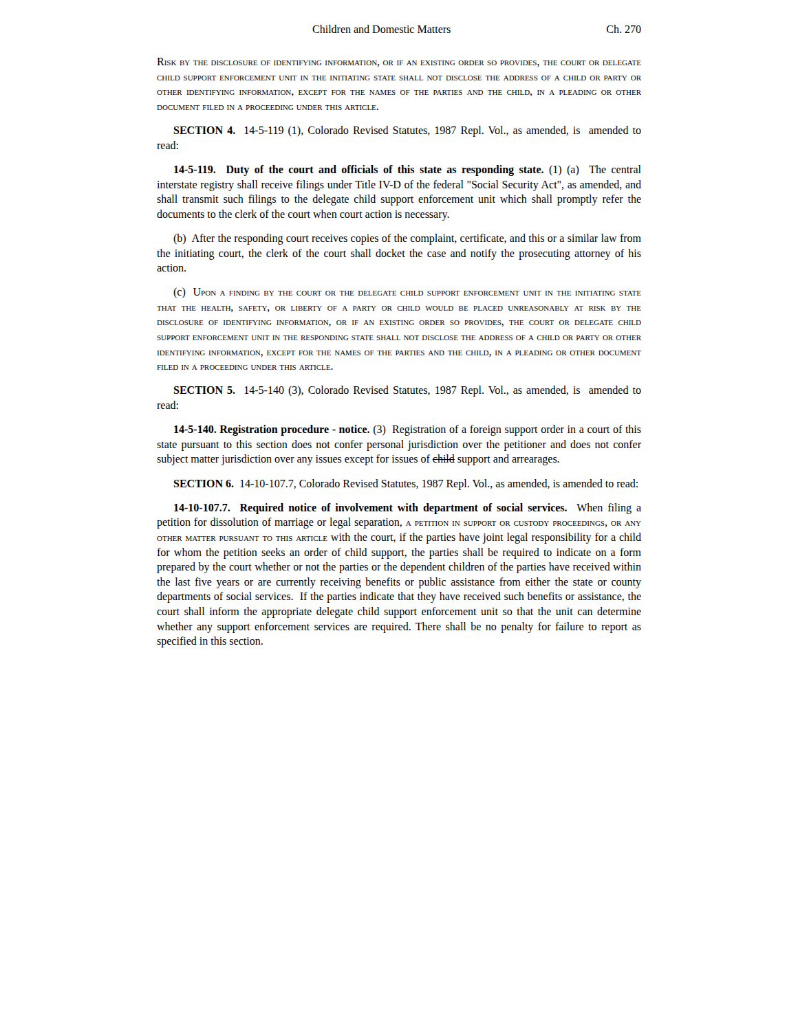Children and Domestic Matters
Ch. 270
Risk by the disclosure of identifying information, or if an existing order so provides, the court or delegate child support enforcement unit in the initiating state shall not disclose the address of a child or party or other identifying information, except for the names of the parties and the child, in a pleading or other document filed in a proceeding under this article.
SECTION 4. 14-5-119 (1), Colorado Revised Statutes, 1987 Repl. Vol., as amended, is amended to read:
14-5-119. Duty of the court and officials of this state as responding state. (1) (a) The central interstate registry shall receive filings under Title IV-D of the federal "Social Security Act", as amended, and shall transmit such filings to the delegate child support enforcement unit which shall promptly refer the documents to the clerk of the court when court action is necessary.
(b) After the responding court receives copies of the complaint, certificate, and this or a similar law from the initiating court, the clerk of the court shall docket the case and notify the prosecuting attorney of his action.
(c) Upon a finding by the court or the delegate child support enforcement unit in the initiating state that the health, safety, or liberty of a party or child would be placed unreasonably at risk by the disclosure of identifying information, or if an existing order so provides, the court or delegate child support enforcement unit in the responding state shall not disclose the address of a child or party or other identifying information, except for the names of the parties and the child, in a pleading or other document filed in a proceeding under this article.
SECTION 5. 14-5-140 (3), Colorado Revised Statutes, 1987 Repl. Vol., as amended, is amended to read:
14-5-140. Registration procedure - notice. (3) Registration of a foreign support order in a court of this state pursuant to this section does not confer personal jurisdiction over the petitioner and does not confer subject matter jurisdiction over any issues except for issues of child support and arrearages.
SECTION 6. 14-10-107.7, Colorado Revised Statutes, 1987 Repl. Vol., as amended, is amended to read:
14-10-107.7. Required notice of involvement with department of social services. When filing a petition for dissolution of marriage or legal separation, a petition in support or custody proceedings, or any other matter pursuant to this article with the court, if the parties have joint legal responsibility for a child for whom the petition seeks an order of child support, the parties shall be required to indicate on a form prepared by the court whether or not the parties or the dependent children of the parties have received within the last five years or are currently receiving benefits or public assistance from either the state or county departments of social services. If the parties indicate that they have received such benefits or assistance, the court shall inform the appropriate delegate child support enforcement unit so that the unit can determine whether any support enforcement services are required. There shall be no penalty for failure to report as specified in this section.